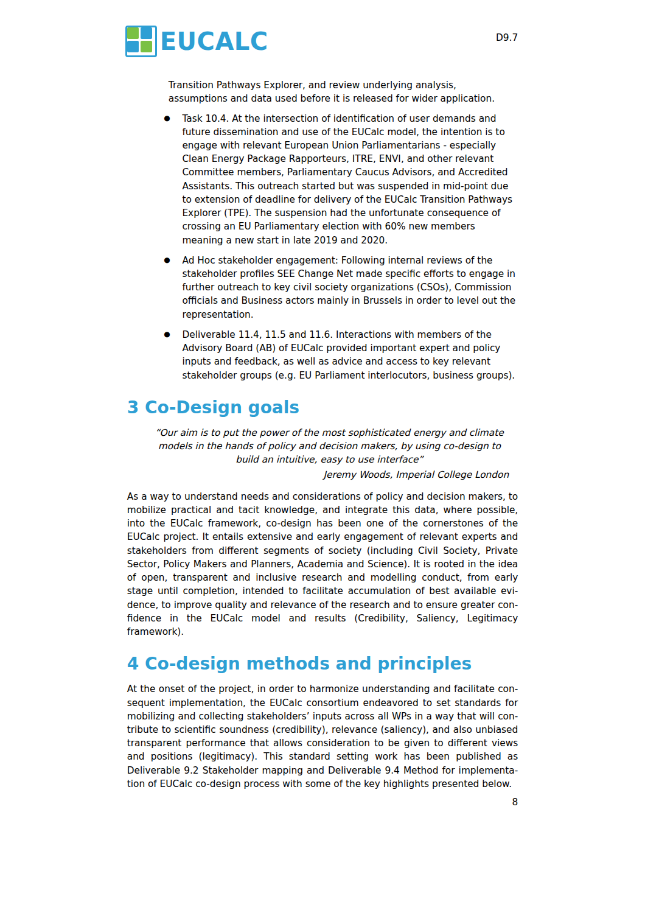EU CALC
D9.7
Transition Pathways Explorer, and review underlying analysis, assumptions and data used before it is released for wider application.
Task 10.4. At the intersection of identification of user demands and future dissemination and use of the EUCalc model, the intention is to engage with relevant European Union Parliamentarians - especially Clean Energy Package Rapporteurs, ITRE, ENVI, and other relevant Committee members, Parliamentary Caucus Advisors, and Accredited Assistants. This outreach started but was suspended in mid-point due to extension of deadline for delivery of the EUCalc Transition Pathways Explorer (TPE). The suspension had the unfortunate consequence of crossing an EU Parliamentary election with 60% new members meaning a new start in late 2019 and 2020.
Ad Hoc stakeholder engagement: Following internal reviews of the stakeholder profiles SEE Change Net made specific efforts to engage in further outreach to key civil society organizations (CSOs), Commission officials and Business actors mainly in Brussels in order to level out the representation.
Deliverable 11.4, 11.5 and 11.6. Interactions with members of the Advisory Board (AB) of EUCalc provided important expert and policy inputs and feedback, as well as advice and access to key relevant stakeholder groups (e.g. EU Parliament interlocutors, business groups).
3 Co-Design goals
“Our aim is to put the power of the most sophisticated energy and climate models in the hands of policy and decision makers, by using co-design to build an intuitive, easy to use interface”
Jeremy Woods, Imperial College London
As a way to understand needs and considerations of policy and decision makers, to mobilize practical and tacit knowledge, and integrate this data, where possible, into the EUCalc framework, co-design has been one of the cornerstones of the EUCalc project. It entails extensive and early engagement of relevant experts and stakeholders from different segments of society (including Civil Society, Private Sector, Policy Makers and Planners, Academia and Science). It is rooted in the idea of open, transparent and inclusive research and modelling conduct, from early stage until completion, intended to facilitate accumulation of best available evidence, to improve quality and relevance of the research and to ensure greater confidence in the EUCalc model and results (Credibility, Saliency, Legitimacy framework).
4 Co-design methods and principles
At the onset of the project, in order to harmonize understanding and facilitate consequent implementation, the EUCalc consortium endeavored to set standards for mobilizing and collecting stakeholders’ inputs across all WPs in a way that will contribute to scientific soundness (credibility), relevance (saliency), and also unbiased transparent performance that allows consideration to be given to different views and positions (legitimacy). This standard setting work has been published as Deliverable 9.2 Stakeholder mapping and Deliverable 9.4 Method for implementation of EUCalc co-design process with some of the key highlights presented below.
8